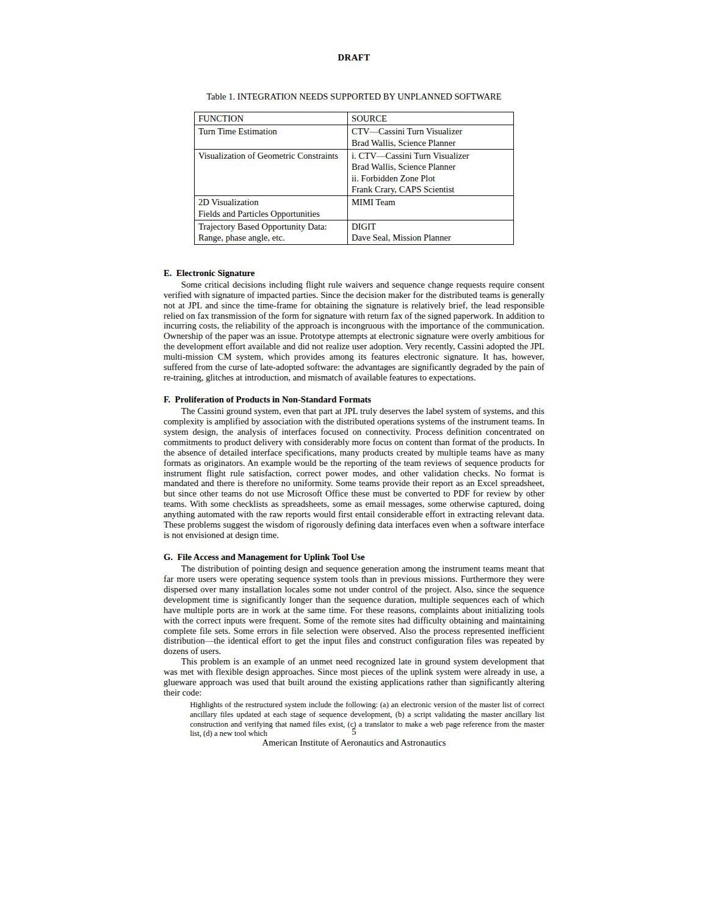DRAFT
Table 1. INTEGRATION NEEDS SUPPORTED BY UNPLANNED SOFTWARE
| FUNCTION | SOURCE |
| Turn Time Estimation | CTV—Cassini Turn Visualizer Brad Wallis, Science Planner |
| Visualization of Geometric Constraints | i. CTV—Cassini Turn Visualizer Brad Wallis, Science Planner ii. Forbidden Zone Plot Frank Crary, CAPS Scientist |
| 2D Visualization Fields and Particles Opportunities | MIMI Team |
| Trajectory Based Opportunity Data: Range, phase angle, etc. | DIGIT Dave Seal, Mission Planner |
E. Electronic Signature
Some critical decisions including flight rule waivers and sequence change requests require consent verified with signature of impacted parties. Since the decision maker for the distributed teams is generally not at JPL and since the time-frame for obtaining the signature is relatively brief, the lead responsible relied on fax transmission of the form for signature with return fax of the signed paperwork. In addition to incurring costs, the reliability of the approach is incongruous with the importance of the communication. Ownership of the paper was an issue. Prototype attempts at electronic signature were overly ambitious for the development effort available and did not realize user adoption. Very recently, Cassini adopted the JPL multi-mission CM system, which provides among its features electronic signature. It has, however, suffered from the curse of late-adopted software: the advantages are significantly degraded by the pain of re-training, glitches at introduction, and mismatch of available features to expectations.
F. Proliferation of Products in Non-Standard Formats
The Cassini ground system, even that part at JPL truly deserves the label system of systems, and this complexity is amplified by association with the distributed operations systems of the instrument teams. In system design, the analysis of interfaces focused on connectivity. Process definition concentrated on commitments to product delivery with considerably more focus on content than format of the products. In the absence of detailed interface specifications, many products created by multiple teams have as many formats as originators. An example would be the reporting of the team reviews of sequence products for instrument flight rule satisfaction, correct power modes, and other validation checks. No format is mandated and there is therefore no uniformity. Some teams provide their report as an Excel spreadsheet, but since other teams do not use Microsoft Office these must be converted to PDF for review by other teams. With some checklists as spreadsheets, some as email messages, some otherwise captured, doing anything automated with the raw reports would first entail considerable effort in extracting relevant data. These problems suggest the wisdom of rigorously defining data interfaces even when a software interface is not envisioned at design time.
G. File Access and Management for Uplink Tool Use
The distribution of pointing design and sequence generation among the instrument teams meant that far more users were operating sequence system tools than in previous missions. Furthermore they were dispersed over many installation locales some not under control of the project. Also, since the sequence development time is significantly longer than the sequence duration, multiple sequences each of which have multiple ports are in work at the same time. For these reasons, complaints about initializing tools with the correct inputs were frequent. Some of the remote sites had difficulty obtaining and maintaining complete file sets. Some errors in file selection were observed. Also the process represented inefficient distribution—the identical effort to get the input files and construct configuration files was repeated by dozens of users.
This problem is an example of an unmet need recognized late in ground system development that was met with flexible design approaches. Since most pieces of the uplink system were already in use, a glueware approach was used that built around the existing applications rather than significantly altering their code:
Highlights of the restructured system include the following: (a) an electronic version of the master list of correct ancillary files updated at each stage of sequence development, (b) a script validating the master ancillary list construction and verifying that named files exist, (c) a translator to make a web page reference from the master list, (d) a new tool which
5 American Institute of Aeronautics and Astronautics